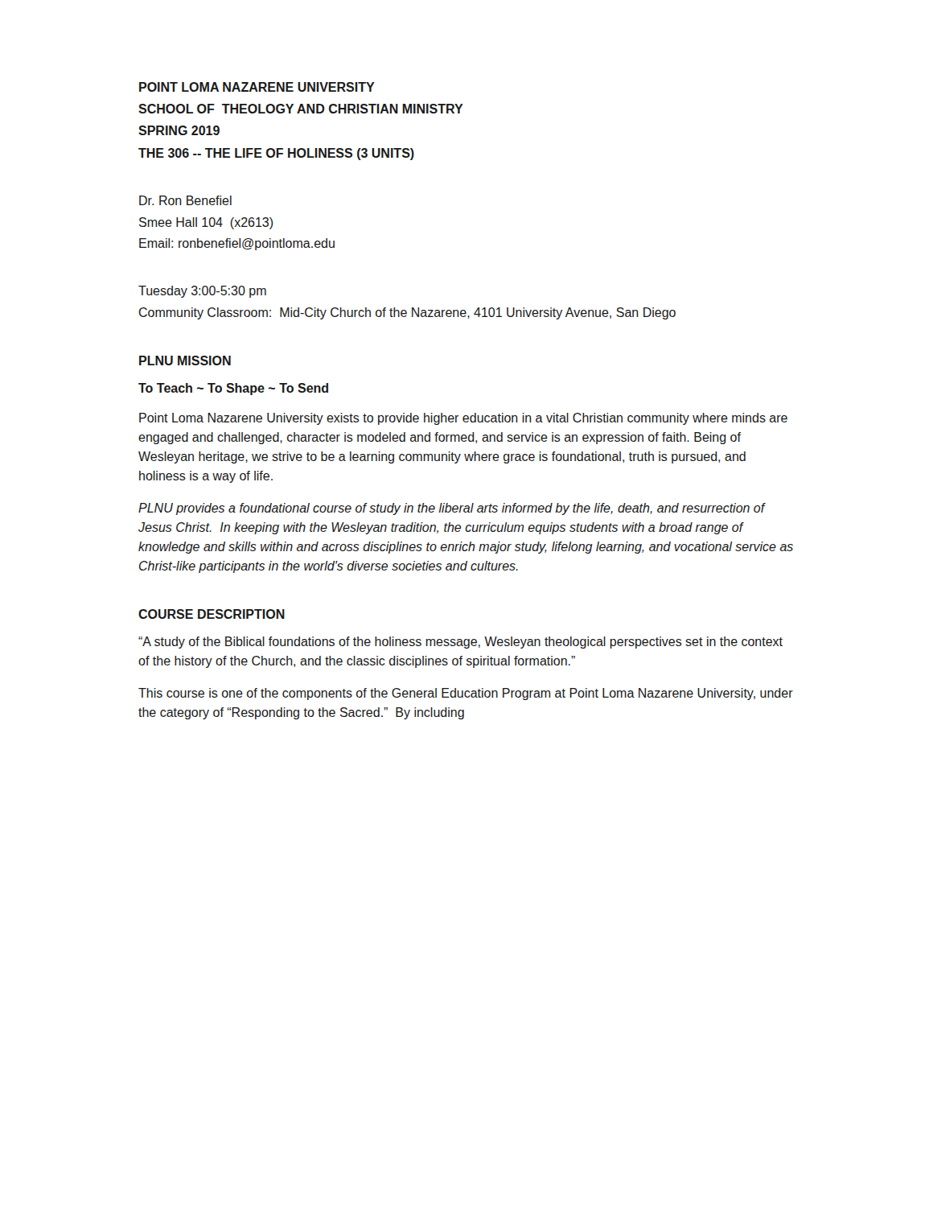POINT LOMA NAZARENE UNIVERSITY
SCHOOL OF THEOLOGY AND CHRISTIAN MINISTRY
SPRING 2019
THE 306 -- THE LIFE OF HOLINESS (3 UNITS)
Dr. Ron Benefiel
Smee Hall 104 (x2613)
Email: ronbenefiel@pointloma.edu
Tuesday 3:00-5:30 pm
Community Classroom: Mid-City Church of the Nazarene, 4101 University Avenue, San Diego
PLNU MISSION
To Teach ~ To Shape ~ To Send
Point Loma Nazarene University exists to provide higher education in a vital Christian community where minds are engaged and challenged, character is modeled and formed, and service is an expression of faith. Being of Wesleyan heritage, we strive to be a learning community where grace is foundational, truth is pursued, and holiness is a way of life.
PLNU provides a foundational course of study in the liberal arts informed by the life, death, and resurrection of Jesus Christ. In keeping with the Wesleyan tradition, the curriculum equips students with a broad range of knowledge and skills within and across disciplines to enrich major study, lifelong learning, and vocational service as Christ-like participants in the world's diverse societies and cultures.
COURSE DESCRIPTION
“A study of the Biblical foundations of the holiness message, Wesleyan theological perspectives set in the context of the history of the Church, and the classic disciplines of spiritual formation.”
This course is one of the components of the General Education Program at Point Loma Nazarene University, under the category of “Responding to the Sacred.” By including